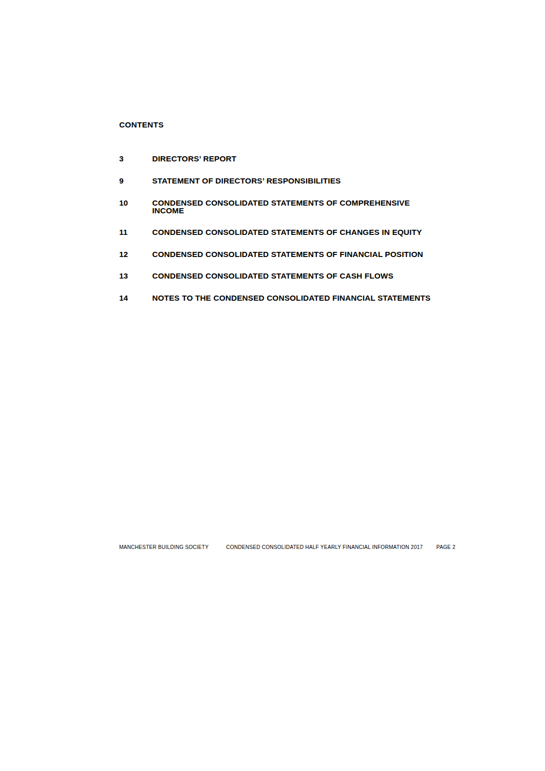CONTENTS
3 DIRECTORS’ REPORT
9 STATEMENT OF DIRECTORS’ RESPONSIBILITIES
10 CONDENSED CONSOLIDATED STATEMENTS OF COMPREHENSIVE INCOME
11 CONDENSED CONSOLIDATED STATEMENTS OF CHANGES IN EQUITY
12 CONDENSED CONSOLIDATED STATEMENTS OF FINANCIAL POSITION
13 CONDENSED CONSOLIDATED STATEMENTS OF CASH FLOWS
14 NOTES TO THE CONDENSED CONSOLIDATED FINANCIAL STATEMENTS
MANCHESTER BUILDING SOCIETY CONDENSED CONSOLIDATED HALF YEARLY FINANCIAL INFORMATION 2017 PAGE 2